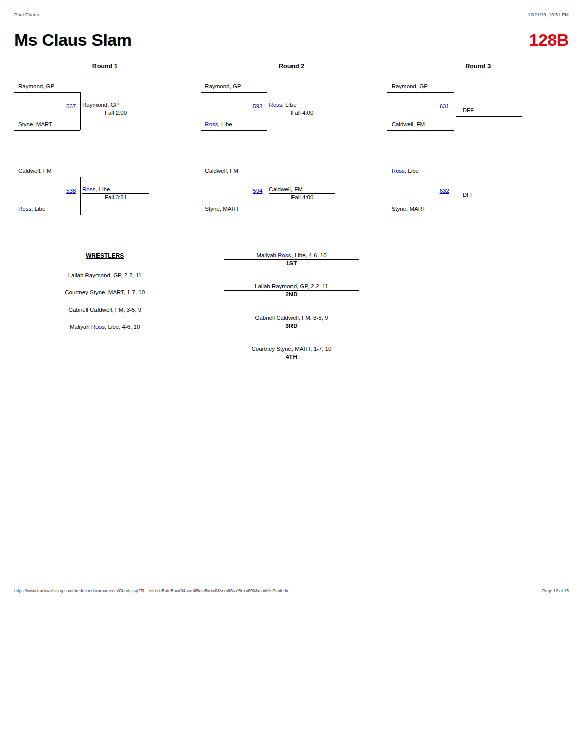Print Charts 12/21/19, 10:51 PM
Ms Claus Slam
128B
Round 1
Raymond, GP
Styne, MART
537
Raymond, GP
Fall 2:00
Caldwell, FM
Ross, Libe
538
Ross, Libe
Fall 3:51
WRESTLERS
Lailah Raymond, GP, 2-2, 11
Courtney Styne, MART, 1-7, 10
Gabriell Caldwell, FM, 3-5, 9
Maliyah Ross, Libe, 4-6, 10
Round 2
Raymond, GP
Ross, Libe
593
Ross, Libe
Fall 4:00
Caldwell, FM
Styne, MART
594
Caldwell, FM
Fall 4:00
Maliyah Ross, Libe, 4-6, 10
1ST
Lailah Raymond, GP, 2-2, 11
2ND
Gabriell Caldwell, FM, 3-5, 9
3RD
Courtney Styne, MART, 1-7, 10
4TH
Round 3
Raymond, GP
Caldwell, FM
631
DFF
Ross, Libe
Styne, MART
632
DFF
https://www.trackwrestling.com/predefinedtournaments/Charts.jsp?TI…refreshRateBox=0&scrollRateBox=0&scrollSizeBox=600&markAsPrinted= Page 12 of 15